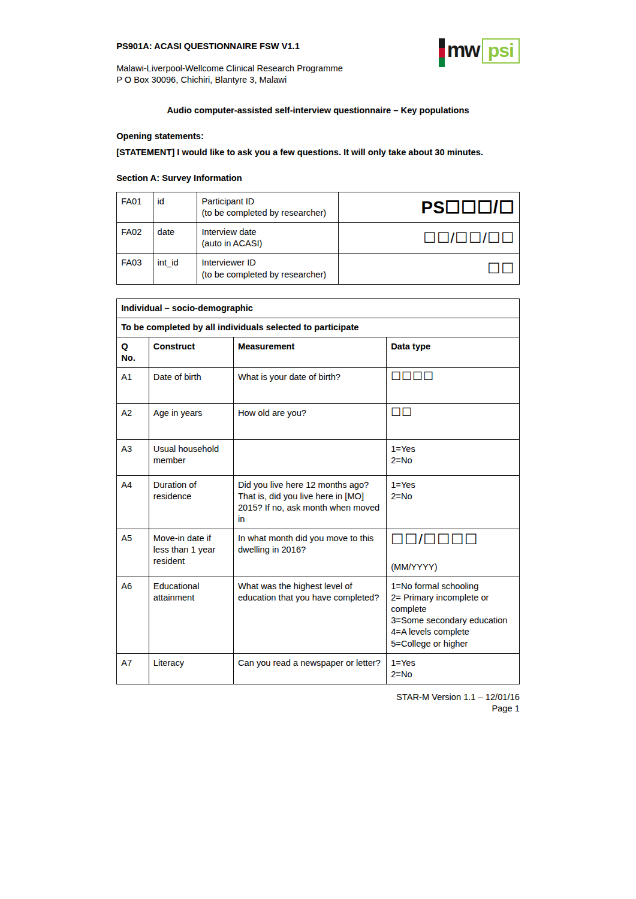PS901A: ACASI QUESTIONNAIRE FSW V1.1
Malawi-Liverpool-Wellcome Clinical Research Programme
P O Box 30096, Chichiri, Blantyre 3, Malawi
mw
psi
Audio computer-assisted self-interview questionnaire – Key populations
Opening statements:
[STATEMENT] I would like to ask you a few questions. It will only take about 30 minutes.
Section A: Survey Information
| FA01 | id | Participant ID (to be completed by researcher) | PS ☐☐☐/☐ |
| FA02 | date | Interview date (auto in ACASI) | ☐☐/☐☐/☐☐ |
| FA03 | int_id | Interviewer ID (to be completed by researcher) | ☐☐ |
| Individual – socio-demographic |
| To be completed by all individuals selected to participate |
| Q No. | Construct | Measurement | Data type |
| A1 | Date of birth | What is your date of birth? | ☐☐☐☐ |
| A2 | Age in years | How old are you? | ☐☐ |
| A3 | Usual household member | | 1=Yes 2=No |
| A4 | Duration of residence | Did you live here 12 months ago? That is, did you live here in [MO] 2015? If no, ask month when moved in | 1=Yes 2=No |
| A5 | Move-in date if less than 1 year resident | In what month did you move to this dwelling in 2016? | ☐☐/☐☐☐☐ (MM/YYYY) |
| A6 | Educational attainment | What was the highest level of education that you have completed? | 1=No formal schooling 2= Primary incomplete or complete 3=Some secondary education 4=A levels complete 5=College or higher |
| A7 | Literacy | Can you read a newspaper or letter? | 1=Yes 2=No |
STAR-M Version 1.1 – 12/01/16
Page 1